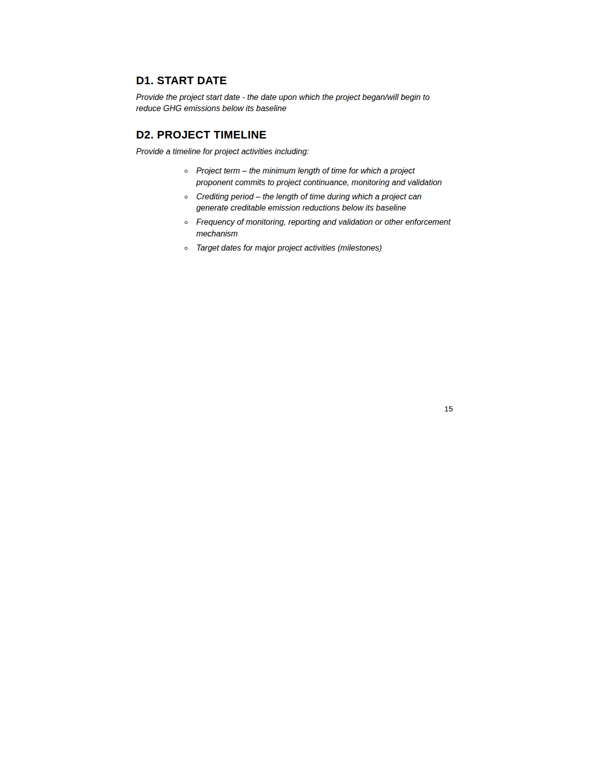D1. START DATE
Provide the project start date - the date upon which the project began/will begin to reduce GHG emissions below its baseline
D2. PROJECT TIMELINE
Provide a timeline for project activities including:
Project term – the minimum length of time for which a project proponent commits to project continuance, monitoring and validation
Crediting period – the length of time during which a project can generate creditable emission reductions below its baseline
Frequency of monitoring, reporting and validation or other enforcement mechanism
Target dates for major project activities (milestones)
15